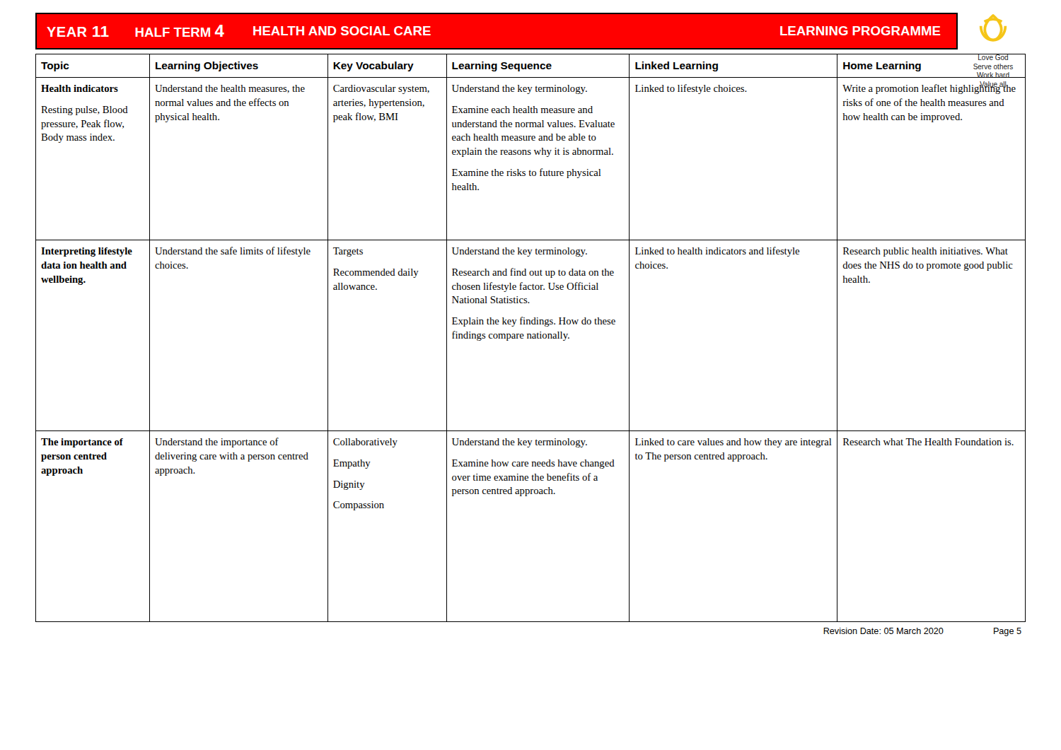Love God
Serve others
Work hard
Value all
YEAR 11 HALF TERM 4 HEALTH AND SOCIAL CARE LEARNING PROGRAMME
| Topic | Learning Objectives | Key Vocabulary | Learning Sequence | Linked Learning | Home Learning |
| --- | --- | --- | --- | --- | --- |
| Health indicators Resting pulse, Blood pressure, Peak flow, Body mass index. | Understand the health measures, the normal values and the effects on physical health. | Cardiovascular system, arteries, hypertension, peak flow, BMI | Understand the key terminology. Examine each health measure and understand the normal values. Evaluate each health measure and be able to explain the reasons why it is abnormal. Examine the risks to future physical health. | Linked to lifestyle choices. | Write a promotion leaflet highlighting the risks of one of the health measures and how health can be improved. |
| Interpreting lifestyle data ion health and wellbeing. | Understand the safe limits of lifestyle choices. | Targets Recommended daily allowance. | Understand the key terminology. Research and find out up to data on the chosen lifestyle factor. Use Official National Statistics. Explain the key findings. How do these findings compare nationally. | Linked to health indicators and lifestyle choices. | Research public health initiatives. What does the NHS do to promote good public health. |
| The importance of person centred approach | Understand the importance of delivering care with a person centred approach. | Collaboratively Empathy Dignity Compassion | Understand the key terminology. Examine how care needs have changed over time examine the benefits of a person centred approach. | Linked to care values and how they are integral to The person centred approach. | Research what The Health Foundation is. |
Revision Date: 05 March 2020 Page 5